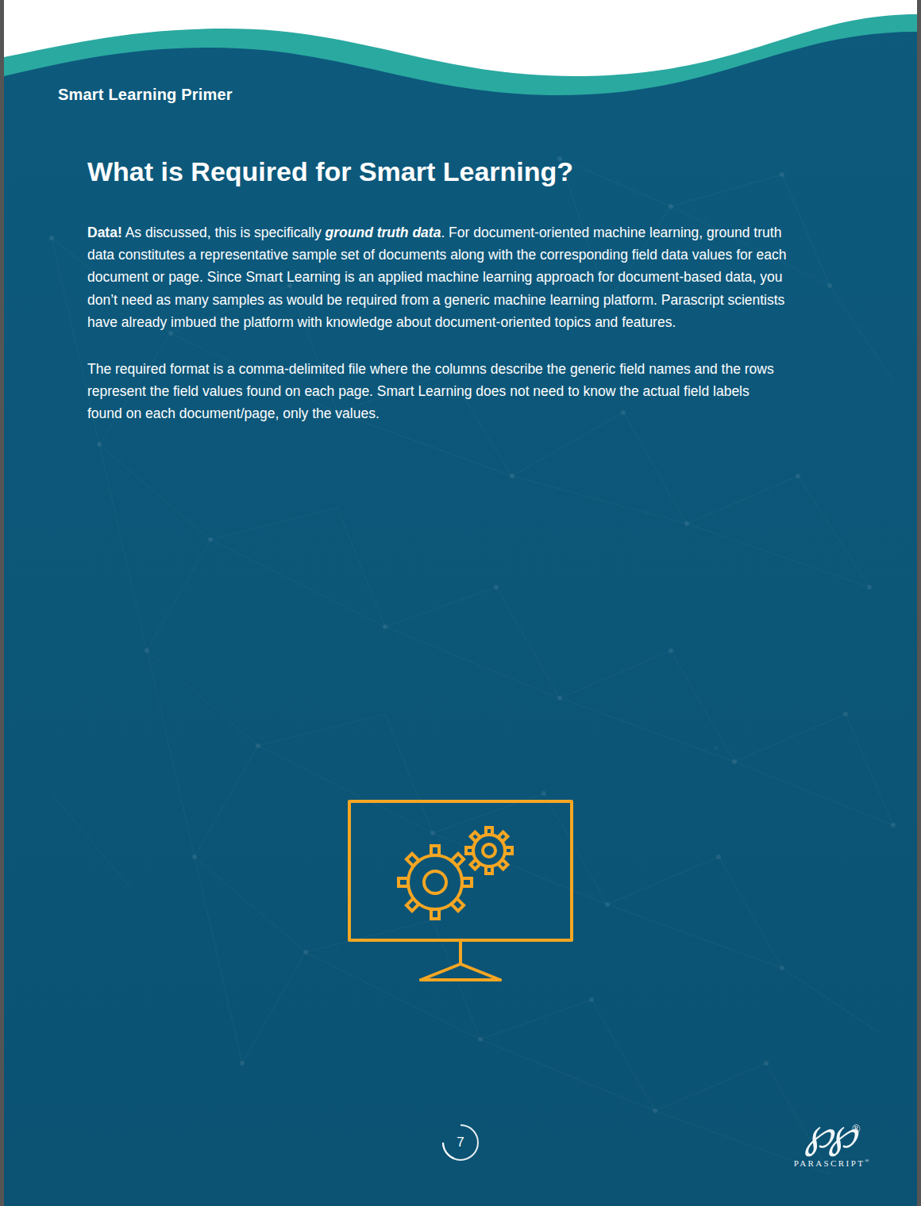Smart Learning Primer
What is Required for Smart Learning?
Data! As discussed, this is specifically ground truth data. For document-oriented machine learning, ground truth data constitutes a representative sample set of documents along with the corresponding field data values for each document or page. Since Smart Learning is an applied machine learning approach for document-based data, you don’t need as many samples as would be required from a generic machine learning platform. Parascript scientists have already imbued the platform with knowledge about document-oriented topics and features.
The required format is a comma-delimited file where the columns describe the generic field names and the rows represent the field values found on each page. Smart Learning does not need to know the actual field labels found on each document/page, only the values.
7
℘℘®
PARASCRIPT®